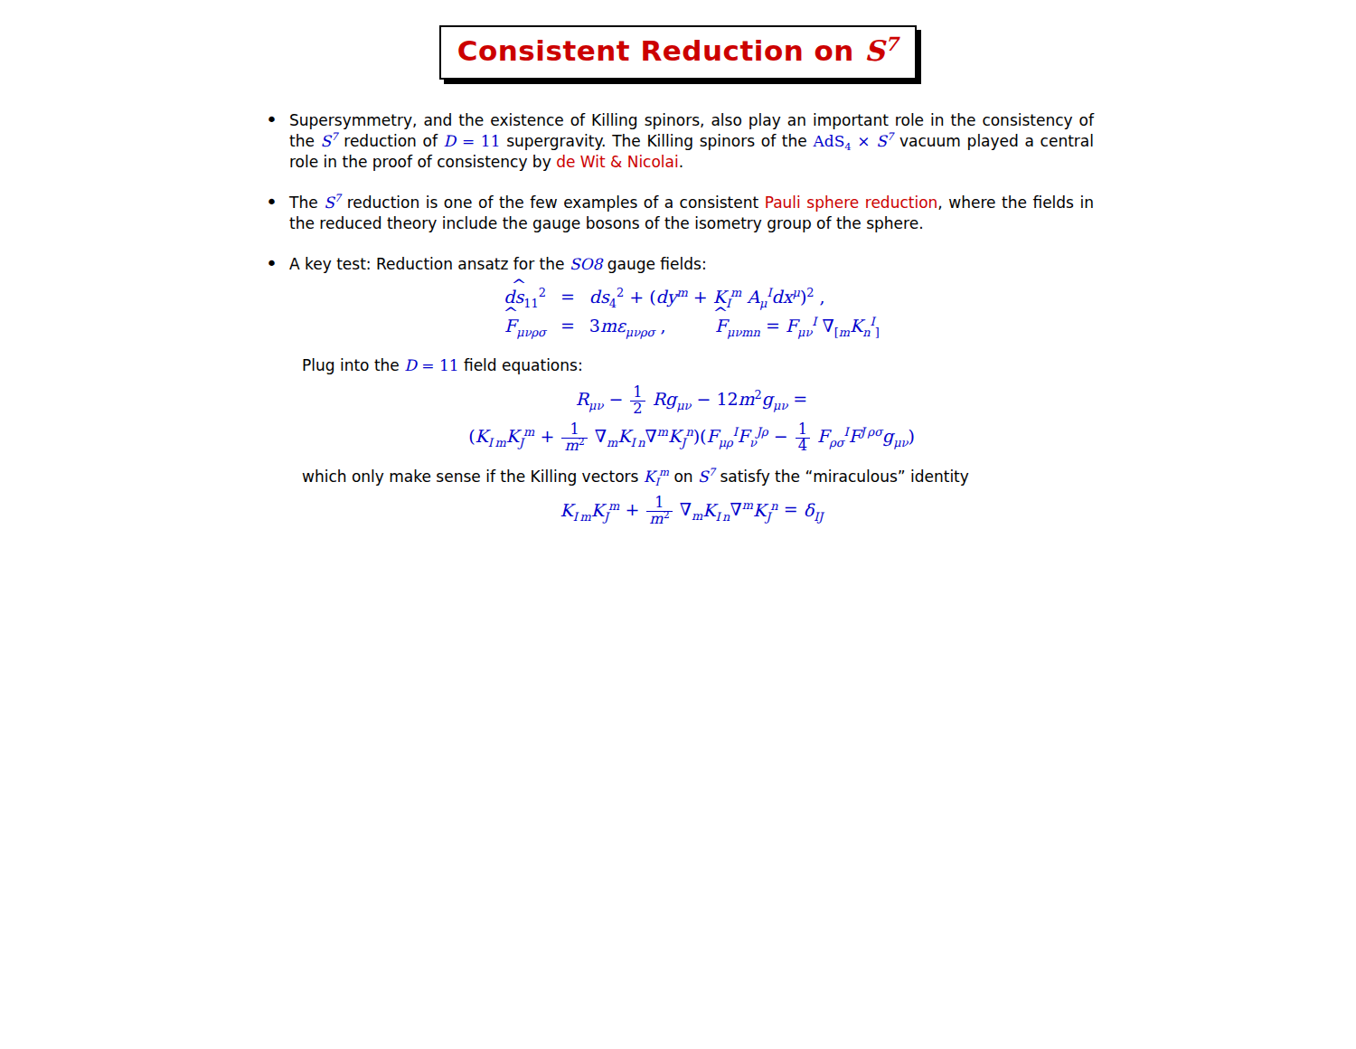Consistent Reduction on S7
Supersymmetry, and the existence of Killing spinors, also play an important role in the consistency of the S7 reduction of D = 11 supergravity. The Killing spinors of the AdS4 × S7 vacuum played a central role in the proof of consistency by de Wit & Nicolai.
The S7 reduction is one of the few examples of a consistent Pauli sphere reduction, where the fields in the reduced theory include the gauge bosons of the isometry group of the sphere.
A key test: Reduction ansatz for the SO8 gauge fields:
| d s 11 2 | = | ds 4 2 + ( dy m + K I m A μ I dx μ ) 2 , |
| F μνρσ | = | 3 mε μνρσ , F μνmn = F μν I ∇ [ m K n I ] |
Plug into the D = 11 field equations:
Rμν − 12 Rgμν − 12 m2gμν = (KI mKJm + 1 m2 ∇mKI n∇mKJn)(FμρIFνJρ − 14 FρσIFJ ρσgμν)
which only make sense if the Killing vectors KIm on S7 satisfy the “miraculous” identity
KI mKJm + 1 m2 ∇mKI n∇mKJn = δIJ